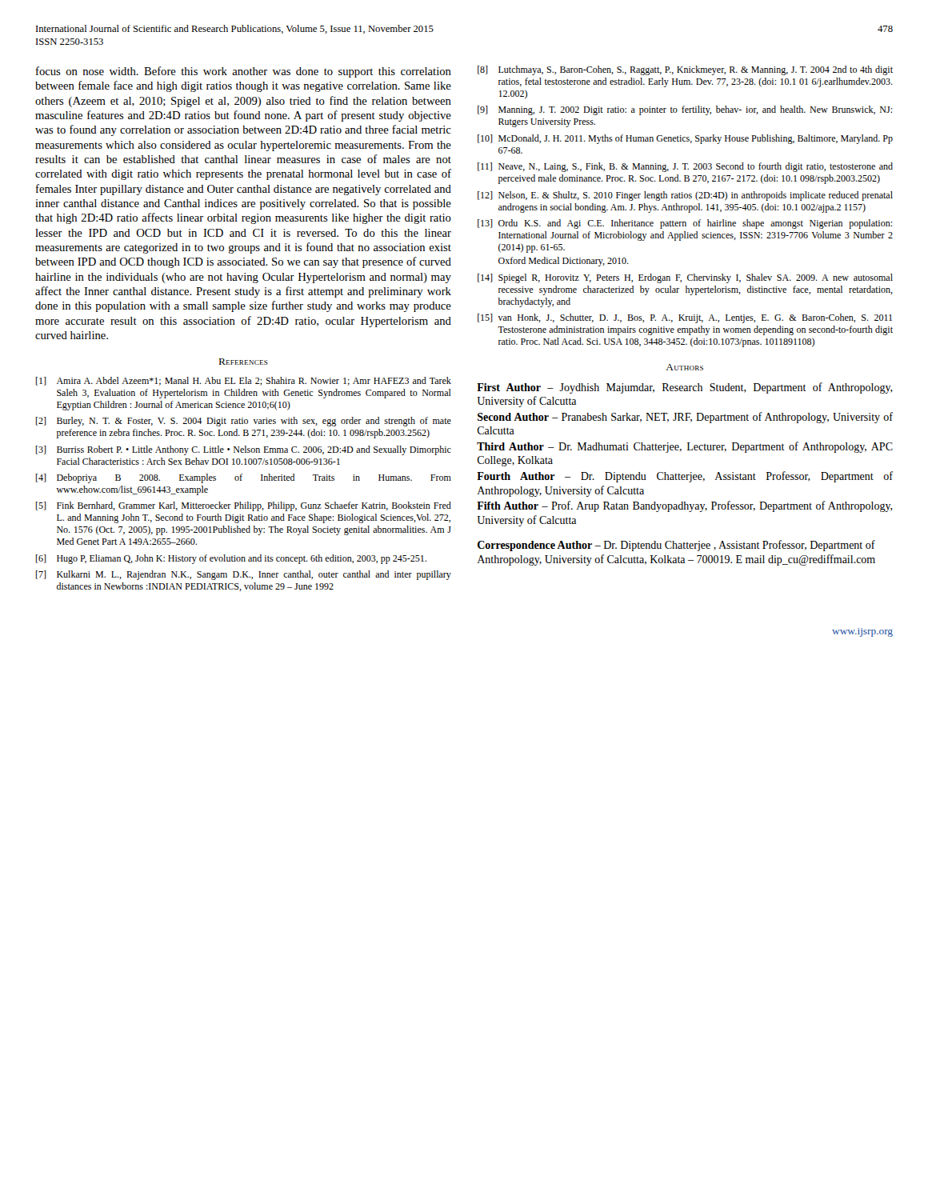International Journal of Scientific and Research Publications, Volume 5, Issue 11, November 2015
ISSN 2250-3153
478
focus on nose width. Before this work another was done to support this correlation between female face and high digit ratios though it was negative correlation. Same like others (Azeem et al, 2010; Spigel et al, 2009) also tried to find the relation between masculine features and 2D:4D ratios but found none. A part of present study objective was to found any correlation or association between 2D:4D ratio and three facial metric measurements which also considered as ocular hyperteloremic measurements. From the results it can be established that canthal linear measures in case of males are not correlated with digit ratio which represents the prenatal hormonal level but in case of females Inter pupillary distance and Outer canthal distance are negatively correlated and inner canthal distance and Canthal indices are positively correlated. So that is possible that high 2D:4D ratio affects linear orbital region measurents like higher the digit ratio lesser the IPD and OCD but in ICD and CI it is reversed. To do this the linear measurements are categorized in to two groups and it is found that no association exist between IPD and OCD though ICD is associated. So we can say that presence of curved hairline in the individuals (who are not having Ocular Hypertelorism and normal) may affect the Inner canthal distance. Present study is a first attempt and preliminary work done in this population with a small sample size further study and works may produce more accurate result on this association of 2D:4D ratio, ocular Hypertelorism and curved hairline.
References
[1] Amira A. Abdel Azeem*1; Manal H. Abu EL Ela 2; Shahira R. Nowier 1; Amr HAFEZ3 and Tarek Saleh 3, Evaluation of Hypertelorism in Children with Genetic Syndromes Compared to Normal Egyptian Children : Journal of American Science 2010;6(10)
[2] Burley, N. T. & Foster, V. S. 2004 Digit ratio varies with sex, egg order and strength of mate preference in zebra finches. Proc. R. Soc. Lond. B 271, 239-244. (doi: 10. 1 098/rspb.2003.2562)
[3] Burriss Robert P. • Little Anthony C. Little • Nelson Emma C. 2006, 2D:4D and Sexually Dimorphic Facial Characteristics : Arch Sex Behav DOI 10.1007/s10508-006-9136-1
[4] Debopriya B 2008. Examples of Inherited Traits in Humans. From www.ehow.com/list_6961443_example
[5] Fink Bernhard, Grammer Karl, Mitteroecker Philipp, Philipp, Gunz Schaefer Katrin, Bookstein Fred L. and Manning John T., Second to Fourth Digit Ratio and Face Shape: Biological Sciences,Vol. 272, No. 1576 (Oct. 7, 2005), pp. 1995-2001Published by: The Royal Society genital abnormalities. Am J Med Genet Part A 149A:2655–2660.
[6] Hugo P, Eliaman Q, John K: History of evolution and its concept. 6th edition, 2003, pp 245-251.
[7] Kulkarni M. L., Rajendran N.K., Sangam D.K., Inner canthal, outer canthal and inter pupillary distances in Newborns :INDIAN PEDIATRICS, volume 29 – June 1992
[8] Lutchmaya, S., Baron-Cohen, S., Raggatt, P., Knickmeyer, R. & Manning, J. T. 2004 2nd to 4th digit ratios, fetal testosterone and estradiol. Early Hum. Dev. 77, 23-28. (doi: 10.1 01 6/j.earlhumdev.2003. 12.002)
[9] Manning, J. T. 2002 Digit ratio: a pointer to fertility, behav- ior, and health. New Brunswick, NJ: Rutgers University Press.
[10] McDonald, J. H. 2011. Myths of Human Genetics, Sparky House Publishing, Baltimore, Maryland. Pp 67-68.
[11] Neave, N., Laing, S., Fink, B. & Manning, J. T. 2003 Second to fourth digit ratio, testosterone and perceived male dominance. Proc. R. Soc. Lond. B 270, 2167- 2172. (doi: 10.1 098/rspb.2003.2502)
[12] Nelson, E. & Shultz, S. 2010 Finger length ratios (2D:4D) in anthropoids implicate reduced prenatal androgens in social bonding. Am. J. Phys. Anthropol. 141, 395-405. (doi: 10.1 002/ajpa.2 1157)
[13] Ordu K.S. and Agi C.E. Inheritance pattern of hairline shape amongst Nigerian population: International Journal of Microbiology and Applied sciences, ISSN: 2319-7706 Volume 3 Number 2 (2014) pp. 61-65.
Oxford Medical Dictionary, 2010.
[14] Spiegel R, Horovitz Y, Peters H, Erdogan F, Chervinsky I, Shalev SA. 2009. A new autosomal recessive syndrome characterized by ocular hypertelorism, distinctive face, mental retardation, brachydactyly, and
[15] van Honk, J., Schutter, D. J., Bos, P. A., Kruijt, A., Lentjes, E. G. & Baron-Cohen, S. 2011 Testosterone administration impairs cognitive empathy in women depending on second-to-fourth digit ratio. Proc. Natl Acad. Sci. USA 108, 3448-3452. (doi:10.1073/pnas. 1011891108)
Authors
First Author – Joydhish Majumdar, Research Student, Department of Anthropology, University of Calcutta
Second Author – Pranabesh Sarkar, NET, JRF, Department of Anthropology, University of Calcutta
Third Author – Dr. Madhumati Chatterjee, Lecturer, Department of Anthropology, APC College, Kolkata
Fourth Author – Dr. Diptendu Chatterjee, Assistant Professor, Department of Anthropology, University of Calcutta
Fifth Author – Prof. Arup Ratan Bandyopadhyay, Professor, Department of Anthropology, University of Calcutta
Correspondence Author – Dr. Diptendu Chatterjee , Assistant Professor, Department of Anthropology, University of Calcutta, Kolkata – 700019. E mail dip_cu@rediffmail.com
www.ijsrp.org